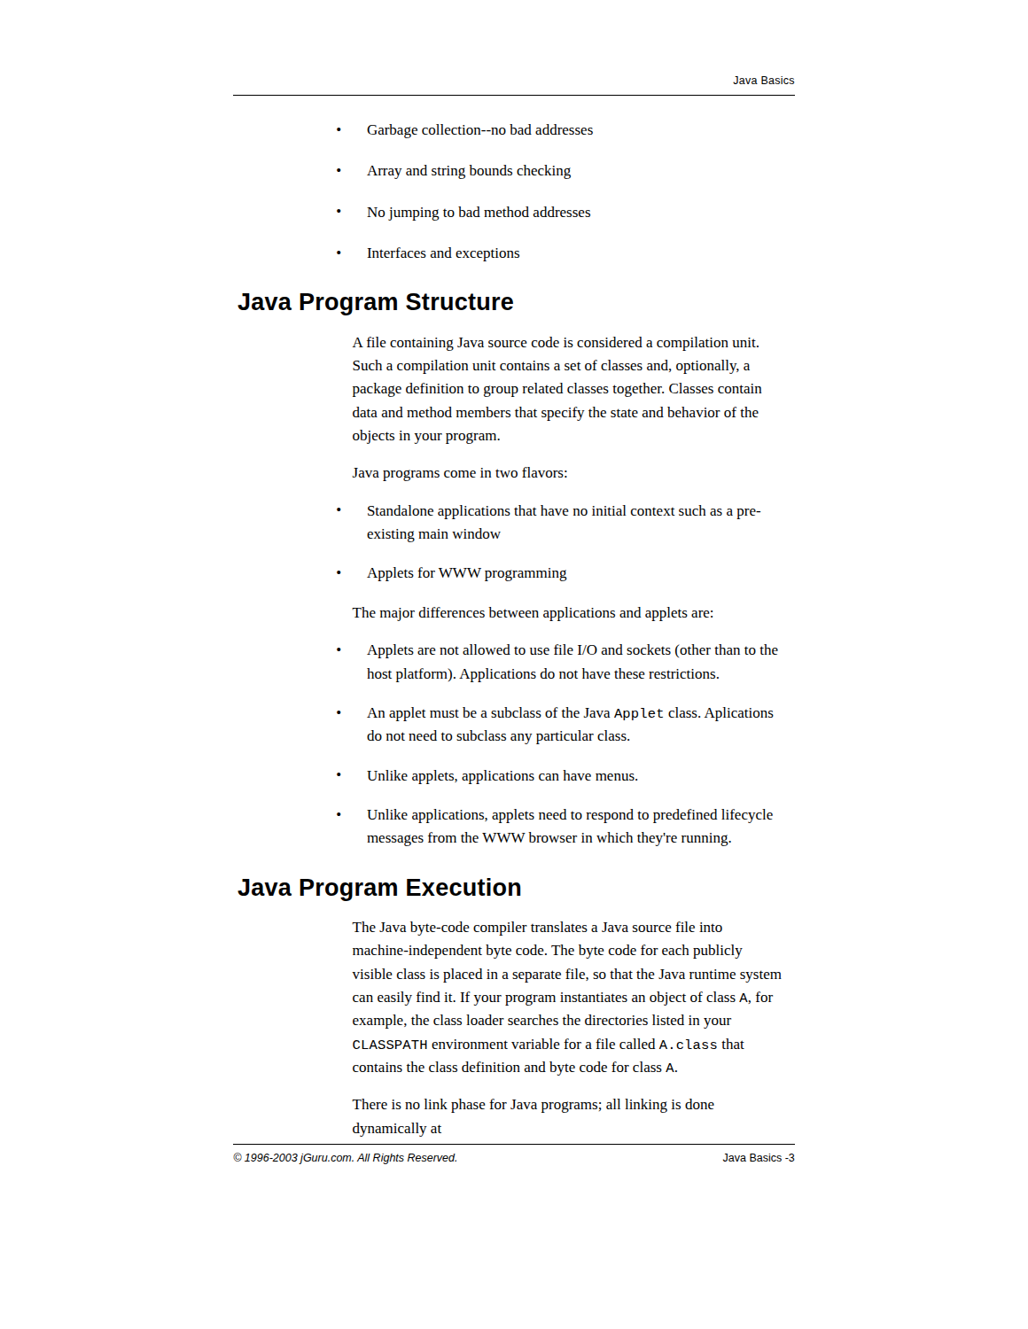Java Basics
Garbage collection--no bad addresses
Array and string bounds checking
No jumping to bad method addresses
Interfaces and exceptions
Java Program Structure
A file containing Java source code is considered a compilation unit. Such a compilation unit contains a set of classes and, optionally, a package definition to group related classes together. Classes contain data and method members that specify the state and behavior of the objects in your program.
Java programs come in two flavors:
Standalone applications that have no initial context such as a pre-existing main window
Applets for WWW programming
The major differences between applications and applets are:
Applets are not allowed to use file I/O and sockets (other than to the host platform). Applications do not have these restrictions.
An applet must be a subclass of the Java Applet class. Aplications do not need to subclass any particular class.
Unlike applets, applications can have menus.
Unlike applications, applets need to respond to predefined lifecycle messages from the WWW browser in which they're running.
Java Program Execution
The Java byte-code compiler translates a Java source file into machine-independent byte code. The byte code for each publicly visible class is placed in a separate file, so that the Java runtime system can easily find it. If your program instantiates an object of class A, for example, the class loader searches the directories listed in your CLASSPATH environment variable for a file called A.class that contains the class definition and byte code for class A.
There is no link phase for Java programs; all linking is done dynamically at
© 1996-2003 jGuru.com. All Rights Reserved.
Java Basics -3